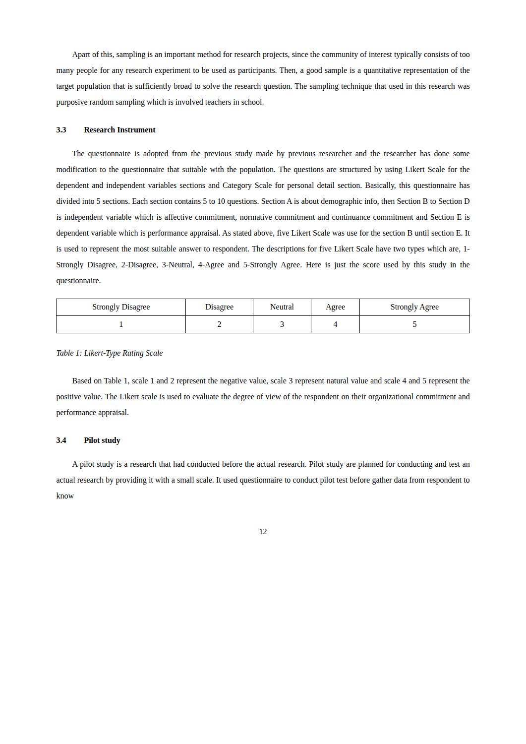Apart of this, sampling is an important method for research projects, since the community of interest typically consists of too many people for any research experiment to be used as participants. Then, a good sample is a quantitative representation of the target population that is sufficiently broad to solve the research question. The sampling technique that used in this research was purposive random sampling which is involved teachers in school.
3.3 Research Instrument
The questionnaire is adopted from the previous study made by previous researcher and the researcher has done some modification to the questionnaire that suitable with the population. The questions are structured by using Likert Scale for the dependent and independent variables sections and Category Scale for personal detail section. Basically, this questionnaire has divided into 5 sections. Each section contains 5 to 10 questions. Section A is about demographic info, then Section B to Section D is independent variable which is affective commitment, normative commitment and continuance commitment and Section E is dependent variable which is performance appraisal. As stated above, five Likert Scale was use for the section B until section E. It is used to represent the most suitable answer to respondent. The descriptions for five Likert Scale have two types which are, 1-Strongly Disagree, 2-Disagree, 3-Neutral, 4-Agree and 5-Strongly Agree. Here is just the score used by this study in the questionnaire.
| Strongly Disagree | Disagree | Neutral | Agree | Strongly Agree |
| 1 | 2 | 3 | 4 | 5 |
Table 1: Likert-Type Rating Scale
Based on Table 1, scale 1 and 2 represent the negative value, scale 3 represent natural value and scale 4 and 5 represent the positive value. The Likert scale is used to evaluate the degree of view of the respondent on their organizational commitment and performance appraisal.
3.4 Pilot study
A pilot study is a research that had conducted before the actual research. Pilot study are planned for conducting and test an actual research by providing it with a small scale. It used questionnaire to conduct pilot test before gather data from respondent to know
12